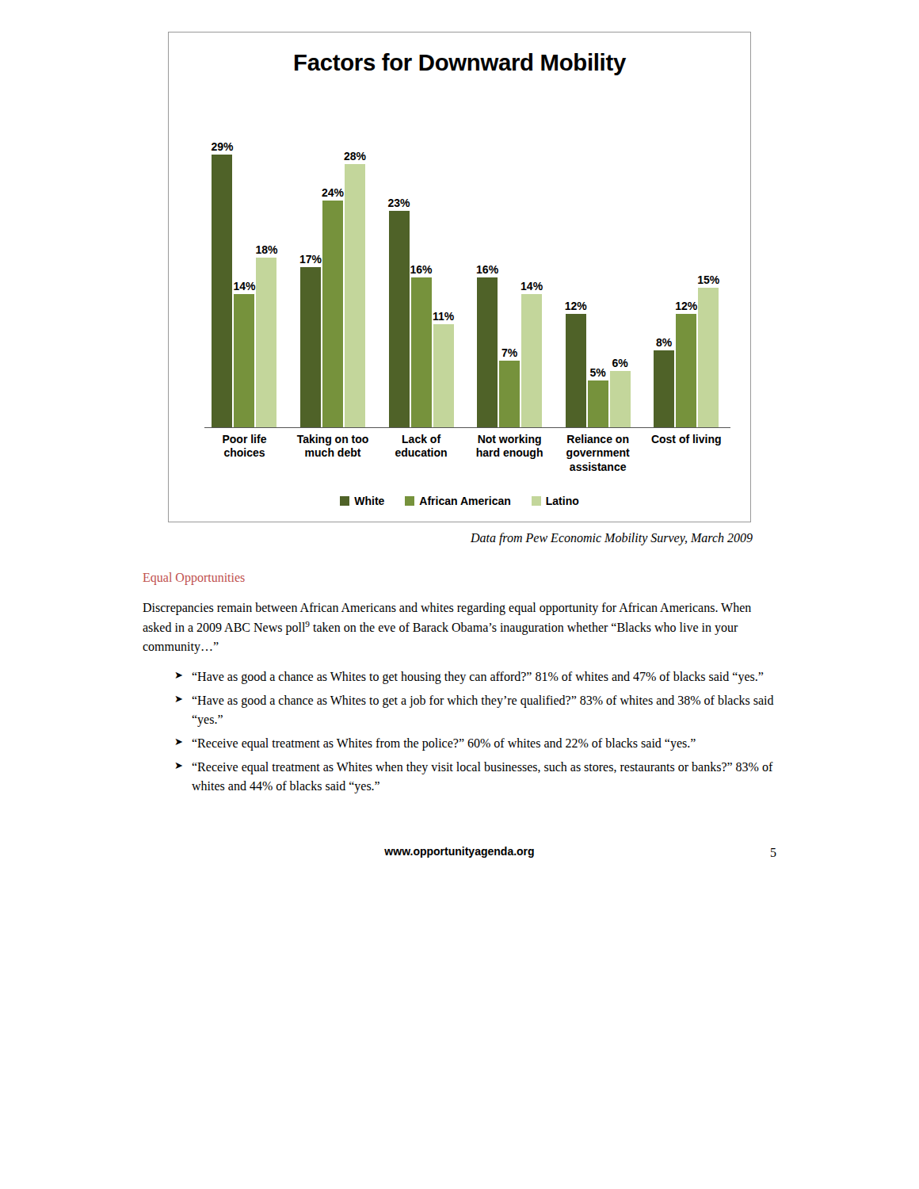Factors for Downward Mobility
29%
14%
18%
17%
24%
28%
23%
16%
11%
16%
7%
14%
12%
5%
6%
8%
12%
15%
Poor life
choices
Taking on too
much debt
Lack of
education
Not working
hard enough
Reliance on
government
assistance
Cost of living
White
African American
Latino
Data from Pew Economic Mobility Survey, March 2009
Equal Opportunities
Discrepancies remain between African Americans and whites regarding equal opportunity for African Americans. When asked in a 2009 ABC News poll9 taken on the eve of Barack Obama’s inauguration whether “Blacks who live in your community…”
“Have as good a chance as Whites to get housing they can afford?” 81% of whites and 47% of blacks said “yes.”
“Have as good a chance as Whites to get a job for which they’re qualified?” 83% of whites and 38% of blacks said “yes.”
“Receive equal treatment as Whites from the police?” 60% of whites and 22% of blacks said “yes.”
“Receive equal treatment as Whites when they visit local businesses, such as stores, restaurants or banks?” 83% of whites and 44% of blacks said “yes.”
www.opportunityagenda.org 5